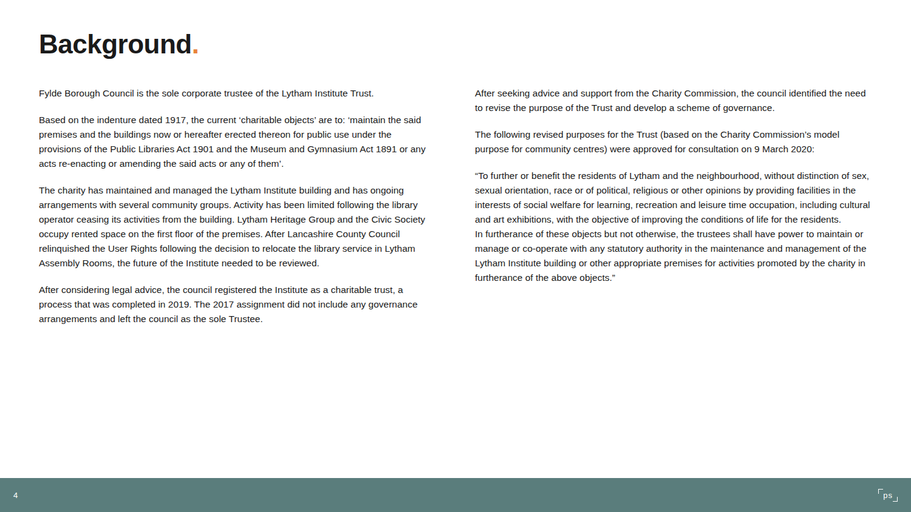Background.
Fylde Borough Council is the sole corporate trustee of the Lytham Institute Trust.
Based on the indenture dated 1917, the current ‘charitable objects’ are to: ‘maintain the said premises and the buildings now or hereafter erected thereon for public use under the provisions of the Public Libraries Act 1901 and the Museum and Gymnasium Act 1891 or any acts re-enacting or amending the said acts or any of them’.
The charity has maintained and managed the Lytham Institute building and has ongoing arrangements with several community groups. Activity has been limited following the library operator ceasing its activities from the building. Lytham Heritage Group and the Civic Society occupy rented space on the first floor of the premises. After Lancashire County Council relinquished the User Rights following the decision to relocate the library service in Lytham Assembly Rooms, the future of the Institute needed to be reviewed.
After considering legal advice, the council registered the Institute as a charitable trust, a process that was completed in 2019. The 2017 assignment did not include any governance arrangements and left the council as the sole Trustee.
After seeking advice and support from the Charity Commission, the council identified the need to revise the purpose of the Trust and develop a scheme of governance.
The following revised purposes for the Trust (based on the Charity Commission’s model purpose for community centres) were approved for consultation on 9 March 2020:
“To further or benefit the residents of Lytham and the neighbourhood, without distinction of sex, sexual orientation, race or of political, religious or other opinions by providing facilities in the interests of social welfare for learning, recreation and leisure time occupation, including cultural and art exhibitions, with the objective of improving the conditions of life for the residents.
In furtherance of these objects but not otherwise, the trustees shall have power to maintain or manage or co-operate with any statutory authority in the maintenance and management of the Lytham Institute building or other appropriate premises for activities promoted by the charity in furtherance of the above objects.”
4 ps